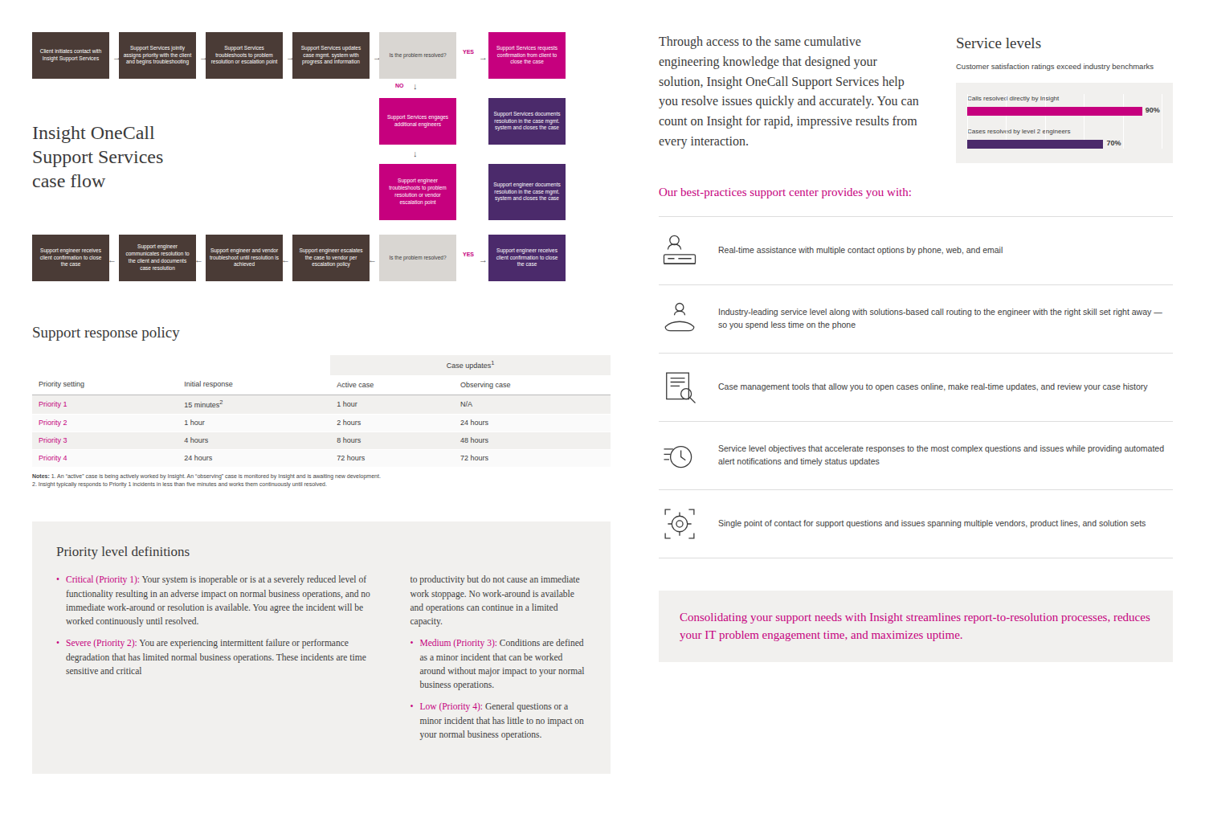Insight OneCall
Support Services
case flow
Client initiates contact with Insight Support Services
→
Support Services jointly assigns priority with the client and begins troubleshooting
→
Support Services troubleshoots to problem resolution or escalation point
→
Support Services updates case mgmt. system with progress and information
→
Is the problem resolved?
YES
→
Support Services requests confirmation from client to close the case
NO
↓
Support Services engages additional engineers
Support Services documents resolution in the case mgmt. system and closes the case
↓
Support engineer troubleshoots to problem resolution or vendor escalation point
Support engineer documents resolution in the case mgmt. system and closes the case
Is the problem resolved?
YES
→
Support engineer receives client confirmation to close the case
NO
←
Support engineer escalates the case to vendor per escalation policy
←
Support engineer and vendor troubleshoot until resolution is achieved
←
Support engineer communicates resolution to the client and documents case resolution
←
Support engineer receives client confirmation to close the case
Support response policy
| | Case updates 1 |
| --- | --- |
| Priority setting | Initial response | Active case | Observing case |
| Priority 1 | 15 minutes 2 | 1 hour | N/A |
| Priority 2 | 1 hour | 2 hours | 24 hours |
| Priority 3 | 4 hours | 8 hours | 48 hours |
| Priority 4 | 24 hours | 72 hours | 72 hours |
Notes: 1. An “active” case is being actively worked by Insight. An “observing” case is monitored by Insight and is awaiting new development.
2. Insight typically responds to Priority 1 incidents in less than five minutes and works them continuously until resolved.
Priority level definitions
Critical (Priority 1): Your system is inoperable or is at a severely reduced level of functionality resulting in an adverse impact on normal business operations, and no immediate work-around or resolution is available. You agree the incident will be worked continuously until resolved.
Severe (Priority 2): You are experiencing intermittent failure or performance degradation that has limited normal business operations. These incidents are time sensitive and critical
to productivity but do not cause an immediate work stoppage. No work-around is available and operations can continue in a limited capacity.
Medium (Priority 3): Conditions are defined as a minor incident that can be worked around without major impact to your normal business operations.
Low (Priority 4): General questions or a minor incident that has little to no impact on your normal business operations.
Through access to the same cumulative engineering knowledge that designed your solution, Insight OneCall Support Services help you resolve issues quickly and accurately. You can count on Insight for rapid, impressive results from every interaction.
Service levels
Customer satisfaction ratings exceed industry benchmarks
Calls resolved directly by Insight
90%
Cases resolved by level 2 engineers
70%
Our best-practices support center provides you with:
Real-time assistance with multiple contact options by phone, web, and email
Industry-leading service level along with solutions-based call routing to the engineer with the right skill set right away — so you spend less time on the phone
Case management tools that allow you to open cases online, make real-time updates, and review your case history
Service level objectives that accelerate responses to the most complex questions and issues while providing automated alert notifications and timely status updates
Single point of contact for support questions and issues spanning multiple vendors, product lines, and solution sets
Consolidating your support needs with Insight streamlines report-to-resolution processes, reduces your IT problem engagement time, and maximizes uptime.